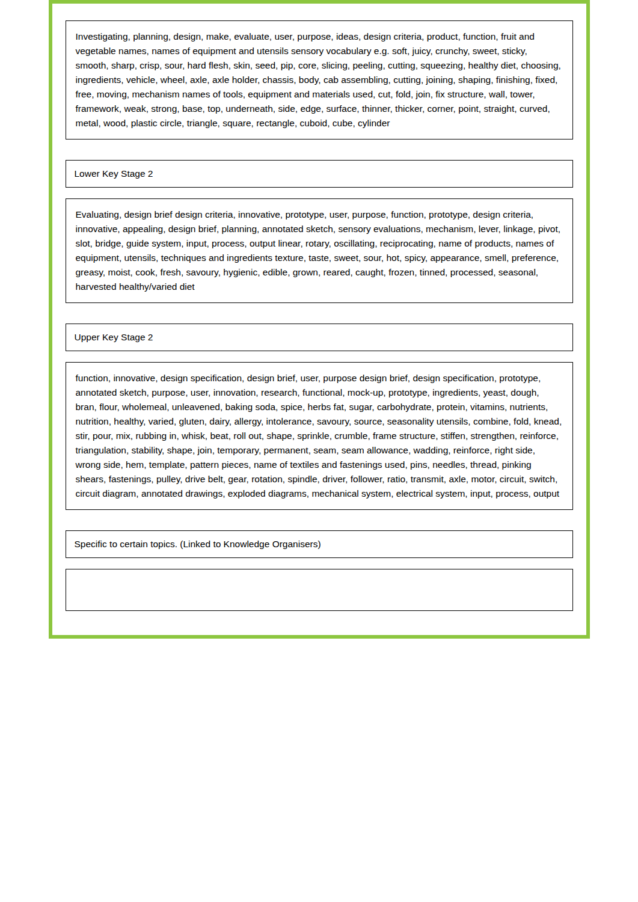Investigating, planning, design, make, evaluate, user, purpose, ideas, design criteria, product, function, fruit and vegetable names, names of equipment and utensils sensory vocabulary e.g. soft, juicy, crunchy, sweet, sticky, smooth, sharp, crisp, sour, hard flesh, skin, seed, pip, core, slicing, peeling, cutting, squeezing, healthy diet, choosing, ingredients, vehicle, wheel, axle, axle holder, chassis, body, cab assembling, cutting, joining, shaping, finishing, fixed, free, moving, mechanism names of tools, equipment and materials used, cut, fold, join, fix structure, wall, tower, framework, weak, strong, base, top, underneath, side, edge, surface, thinner, thicker, corner, point, straight, curved, metal, wood, plastic circle, triangle, square, rectangle, cuboid, cube, cylinder
Lower Key Stage 2
Evaluating, design brief design criteria, innovative, prototype, user, purpose, function, prototype, design criteria, innovative, appealing, design brief, planning, annotated sketch, sensory evaluations, mechanism, lever, linkage, pivot, slot, bridge, guide system, input, process, output linear, rotary, oscillating, reciprocating, name of products, names of equipment, utensils, techniques and ingredients texture, taste, sweet, sour, hot, spicy, appearance, smell, preference, greasy, moist, cook, fresh, savoury, hygienic, edible, grown, reared, caught, frozen, tinned, processed, seasonal, harvested healthy/varied diet
Upper Key Stage 2
function, innovative, design specification, design brief, user, purpose design brief, design specification, prototype, annotated sketch, purpose, user, innovation, research, functional, mock-up, prototype, ingredients, yeast, dough, bran, flour, wholemeal, unleavened, baking soda, spice, herbs fat, sugar, carbohydrate, protein, vitamins, nutrients, nutrition, healthy, varied, gluten, dairy, allergy, intolerance, savoury, source, seasonality utensils, combine, fold, knead, stir, pour, mix, rubbing in, whisk, beat, roll out, shape, sprinkle, crumble, frame structure, stiffen, strengthen, reinforce, triangulation, stability, shape, join, temporary, permanent, seam, seam allowance, wadding, reinforce, right side, wrong side, hem, template, pattern pieces, name of textiles and fastenings used, pins, needles, thread, pinking shears, fastenings, pulley, drive belt, gear, rotation, spindle, driver, follower, ratio, transmit, axle, motor, circuit, switch, circuit diagram, annotated drawings, exploded diagrams, mechanical system, electrical system, input, process, output
Specific to certain topics. (Linked to Knowledge Organisers)